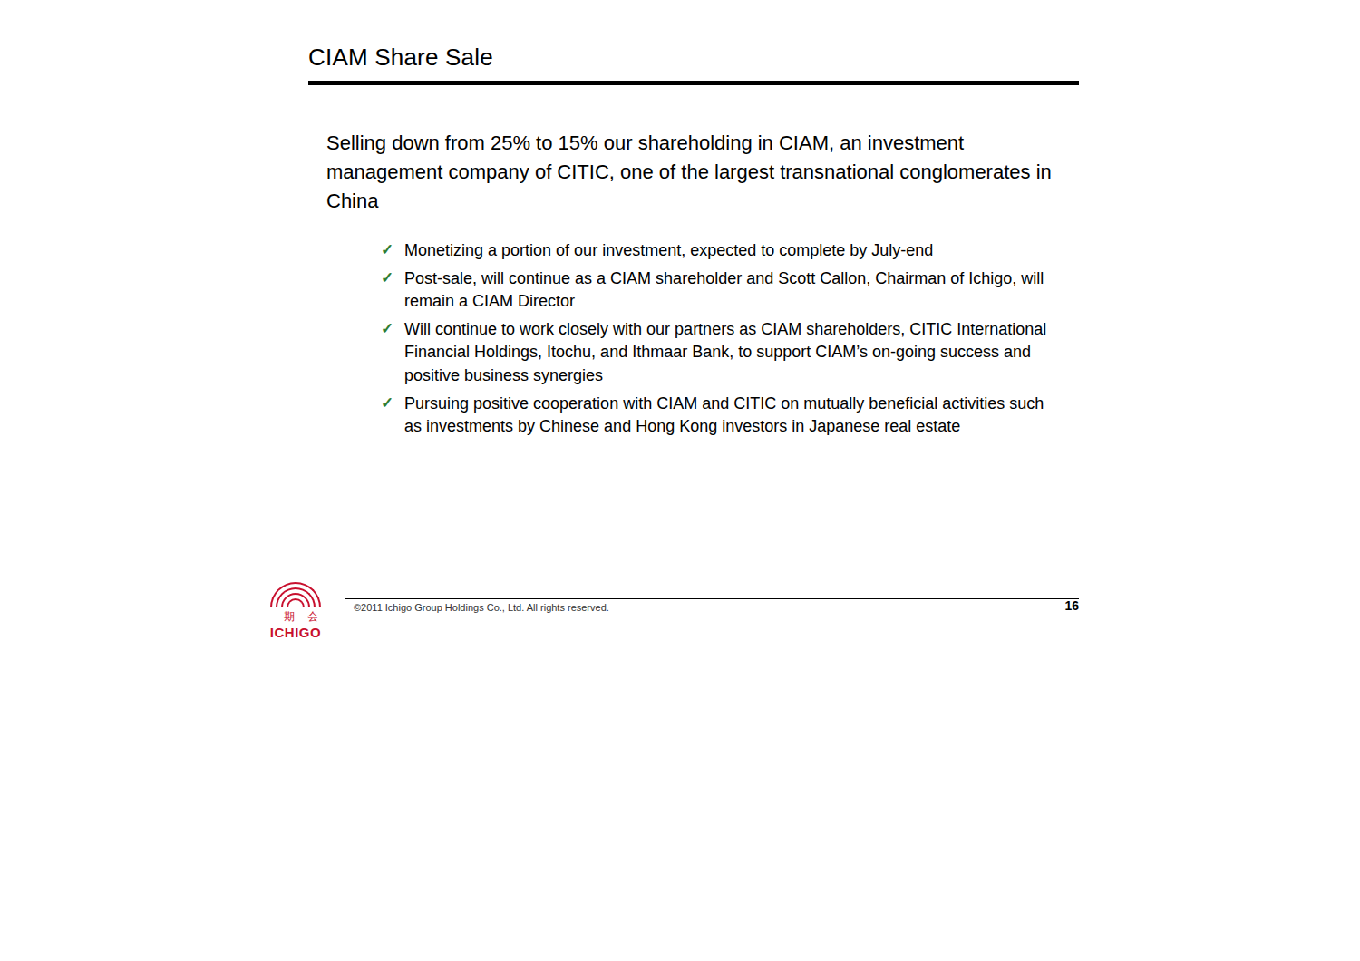CIAM Share Sale
Selling down from 25% to 15% our shareholding in CIAM, an investment management company of CITIC, one of the largest transnational conglomerates in China
Monetizing a portion of our investment, expected to complete by July-end
Post-sale, will continue as a CIAM shareholder and Scott Callon, Chairman of Ichigo, will remain a CIAM Director
Will continue to work closely with our partners as CIAM shareholders, CITIC International Financial Holdings, Itochu, and Ithmaar Bank, to support CIAM’s on-going success and positive business synergies
Pursuing positive cooperation with CIAM and CITIC on mutually beneficial activities such as investments by Chinese and Hong Kong investors in Japanese real estate
©2011 Ichigo Group Holdings Co., Ltd. All rights reserved.
16
一期一会
ICHIGO